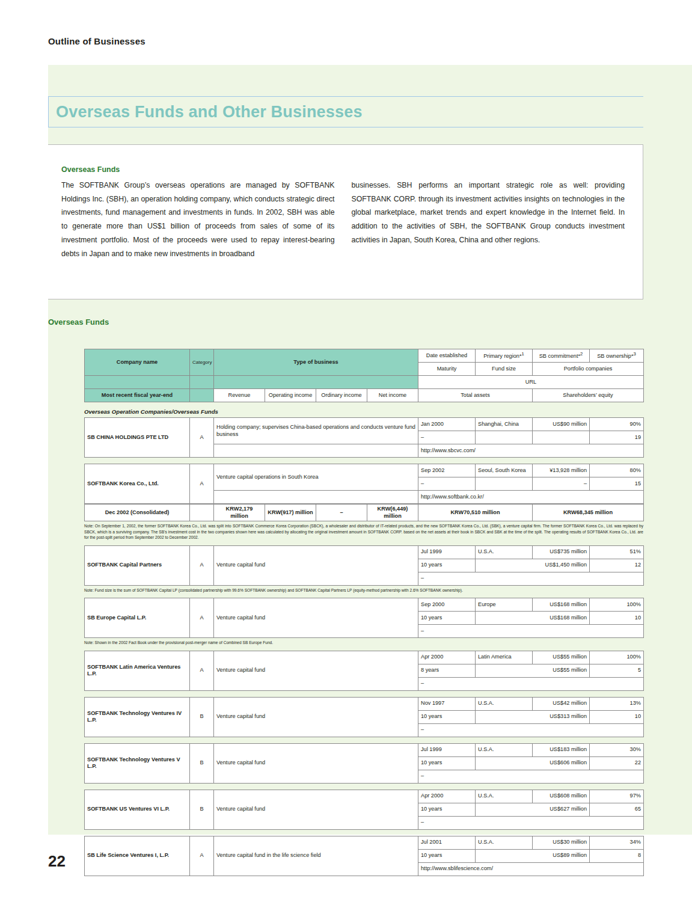Outline of Businesses
Overseas Funds and Other Businesses
Overseas Funds
The SOFTBANK Group’s overseas operations are managed by SOFTBANK Holdings Inc. (SBH), an operation holding company, which conducts strategic direct investments, fund management and investments in funds. In 2002, SBH was able to generate more than US$1 billion of proceeds from sales of some of its investment portfolio. Most of the proceeds were used to repay interest-bearing debts in Japan and to make new investments in broadband
businesses. SBH performs an important strategic role as well: providing SOFTBANK CORP. through its investment activities insights on technologies in the global marketplace, market trends and expert knowledge in the Internet field. In addition to the activities of SBH, the SOFTBANK Group conducts investment activities in Japan, South Korea, China and other regions.
Overseas Funds
| Company name | Category | Type of business | Date established | Primary region* 1 | SB commitment* 2 | SB ownership* 3 |
| Maturity | Fund size | Portfolio companies |
| | | | URL |
| Most recent fiscal year-end | | Revenue | Operating income | Ordinary income | Net income | Total assets | Shareholders’ equity |
Overseas Operation Companies/Overseas Funds
| SB CHINA HOLDINGS PTE LTD | A | Holding company; supervises China-based operations and conducts venture fund business | Jan 2000 | Shanghai, China | US$90 million | 90% |
| – | | | 19 |
| | http://www.sbcvc.com/ |
| SOFTBANK Korea Co., Ltd. | A | Venture capital operations in South Korea | Sep 2002 | Seoul, South Korea | ¥13,928 million | 80% |
| – | | – | 15 |
| | http://www.softbank.co.kr/ |
| Dec 2002 (Consolidated) | | KRW2,179 million | KRW(917) million | – | KRW(6,449) million | KRW70,510 million | KRW68,345 million |
Note: On September 1, 2002, the former SOFTBANK Korea Co., Ltd. was split into SOFTBANK Commerce Korea Corporation (SBCK), a wholesaler and distributor of IT-related products, and the new SOFTBANK Korea Co., Ltd. (SBK), a venture capital firm. The former SOFTBANK Korea Co., Ltd. was replaced by SBCK, which is a surviving company. The SB’s investment cost in the two companies shown here was calculated by allocating the original investment amount in SOFTBANK CORP. based on the net assets at their book in SBCK and SBK at the time of the split. The operating results of SOFTBANK Korea Co., Ltd. are for the post-split period from September 2002 to December 2002.
| SOFTBANK Capital Partners | A | Venture capital fund | Jul 1999 | U.S.A. | US$735 million | 51% |
| 10 years | US$1,450 million | 12 |
| – |
Note: Fund size is the sum of SOFTBANK Capital LP (consolidated partnership with 99.6% SOFTBANK ownership) and SOFTBANK Capital Partners LP (equity-method partnership with 2.6% SOFTBANK ownership).
| SB Europe Capital L.P. | A | Venture capital fund | Sep 2000 | Europe | US$168 million | 100% |
| 10 years | US$168 million | 10 |
| – |
Note: Shown in the 2002 Fact Book under the provisional post-merger name of Combined SB Europe Fund.
| SOFTBANK Latin America Ventures L.P. | A | Venture capital fund | Apr 2000 | Latin America | US$55 million | 100% |
| 8 years | US$55 million | 5 |
| – |
| SOFTBANK Technology Ventures IV L.P. | B | Venture capital fund | Nov 1997 | U.S.A. | US$42 million | 13% |
| 10 years | US$313 million | 10 |
| – |
| SOFTBANK Technology Ventures V L.P. | B | Venture capital fund | Jul 1999 | U.S.A. | US$183 million | 30% |
| 10 years | US$606 million | 22 |
| – |
| SOFTBANK US Ventures VI L.P. | B | Venture capital fund | Apr 2000 | U.S.A. | US$608 million | 97% |
| 10 years | US$627 million | 65 |
| – |
| SB Life Science Ventures I, L.P. | A | Venture capital fund in the life science field | Jul 2001 | U.S.A. | US$30 million | 34% |
| 10 years | US$89 million | 8 |
| http://www.sblifescience.com/ |
22